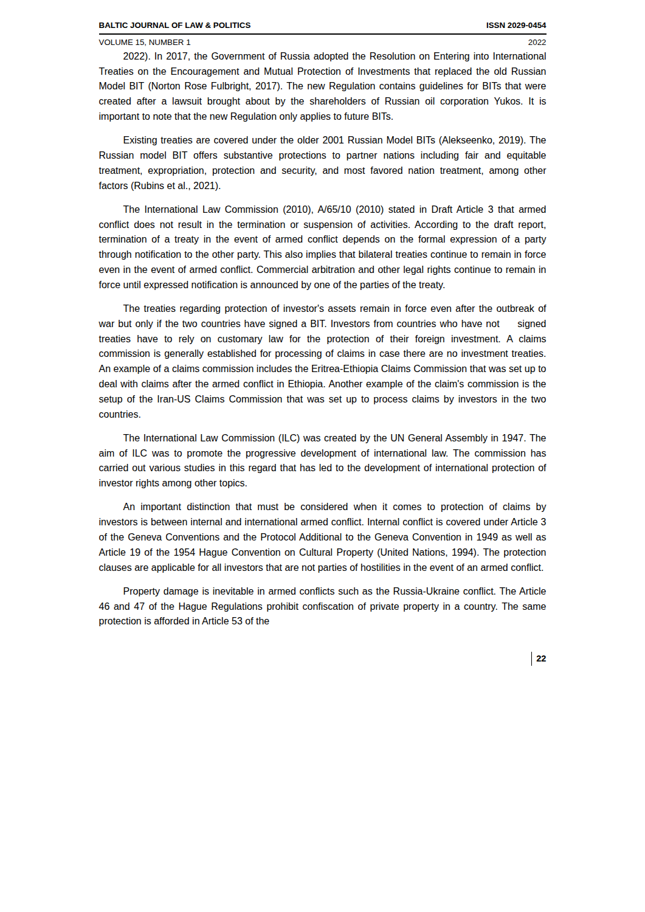BALTIC JOURNAL OF LAW & POLITICS ISSN 2029-0454
VOLUME 15, NUMBER 1 2022
2022). In 2017, the Government of Russia adopted the Resolution on Entering into International Treaties on the Encouragement and Mutual Protection of Investments that replaced the old Russian Model BIT (Norton Rose Fulbright, 2017). The new Regulation contains guidelines for BITs that were created after a lawsuit brought about by the shareholders of Russian oil corporation Yukos. It is important to note that the new Regulation only applies to future BITs.
Existing treaties are covered under the older 2001 Russian Model BITs (Alekseenko, 2019). The Russian model BIT offers substantive protections to partner nations including fair and equitable treatment, expropriation, protection and security, and most favored nation treatment, among other factors (Rubins et al., 2021).
The International Law Commission (2010), A/65/10 (2010) stated in Draft Article 3 that armed conflict does not result in the termination or suspension of activities. According to the draft report, termination of a treaty in the event of armed conflict depends on the formal expression of a party through notification to the other party. This also implies that bilateral treaties continue to remain in force even in the event of armed conflict. Commercial arbitration and other legal rights continue to remain in force until expressed notification is announced by one of the parties of the treaty.
The treaties regarding protection of investor's assets remain in force even after the outbreak of war but only if the two countries have signed a BIT. Investors from countries who have not signed treaties have to rely on customary law for the protection of their foreign investment. A claims commission is generally established for processing of claims in case there are no investment treaties. An example of a claims commission includes the Eritrea-Ethiopia Claims Commission that was set up to deal with claims after the armed conflict in Ethiopia. Another example of the claim's commission is the setup of the Iran-US Claims Commission that was set up to process claims by investors in the two countries.
The International Law Commission (ILC) was created by the UN General Assembly in 1947. The aim of ILC was to promote the progressive development of international law. The commission has carried out various studies in this regard that has led to the development of international protection of investor rights among other topics.
An important distinction that must be considered when it comes to protection of claims by investors is between internal and international armed conflict. Internal conflict is covered under Article 3 of the Geneva Conventions and the Protocol Additional to the Geneva Convention in 1949 as well as Article 19 of the 1954 Hague Convention on Cultural Property (United Nations, 1994). The protection clauses are applicable for all investors that are not parties of hostilities in the event of an armed conflict.
Property damage is inevitable in armed conflicts such as the Russia-Ukraine conflict. The Article 46 and 47 of the Hague Regulations prohibit confiscation of private property in a country. The same protection is afforded in Article 53 of the
22